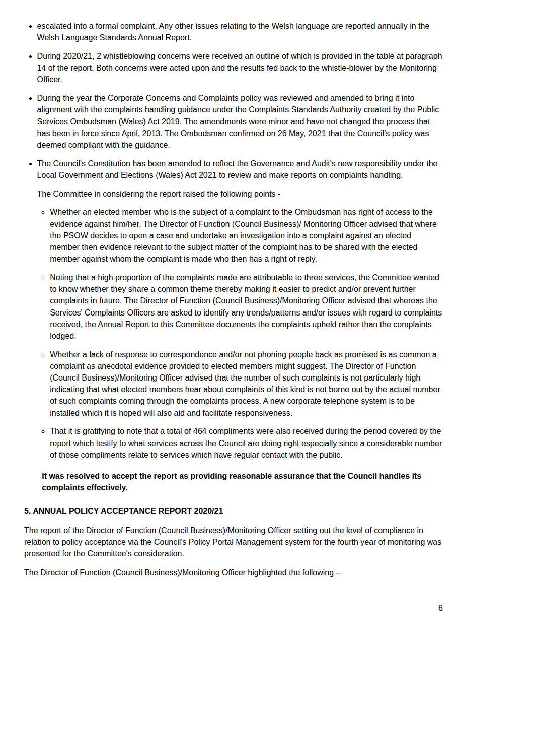escalated into a formal complaint. Any other issues relating to the Welsh language are reported annually in the Welsh Language Standards Annual Report.
During 2020/21, 2 whistleblowing concerns were received an outline of which is provided in the table at paragraph 14 of the report. Both concerns were acted upon and the results fed back to the whistle-blower by the Monitoring Officer.
During the year the Corporate Concerns and Complaints policy was reviewed and amended to bring it into alignment with the complaints handling guidance under the Complaints Standards Authority created by the Public Services Ombudsman (Wales) Act 2019. The amendments were minor and have not changed the process that has been in force since April, 2013. The Ombudsman confirmed on 26 May, 2021 that the Council's policy was deemed compliant with the guidance.
The Council's Constitution has been amended to reflect the Governance and Audit's new responsibility under the Local Government and Elections (Wales) Act 2021 to review and make reports on complaints handling.
The Committee in considering the report raised the following points -
Whether an elected member who is the subject of a complaint to the Ombudsman has right of access to the evidence against him/her. The Director of Function (Council Business)/ Monitoring Officer advised that where the PSOW decides to open a case and undertake an investigation into a complaint against an elected member then evidence relevant to the subject matter of the complaint has to be shared with the elected member against whom the complaint is made who then has a right of reply.
Noting that a high proportion of the complaints made are attributable to three services, the Committee wanted to know whether they share a common theme thereby making it easier to predict and/or prevent further complaints in future. The Director of Function (Council Business)/Monitoring Officer advised that whereas the Services' Complaints Officers are asked to identify any trends/patterns and/or issues with regard to complaints received, the Annual Report to this Committee documents the complaints upheld rather than the complaints lodged.
Whether a lack of response to correspondence and/or not phoning people back as promised is as common a complaint as anecdotal evidence provided to elected members might suggest. The Director of Function (Council Business)/Monitoring Officer advised that the number of such complaints is not particularly high indicating that what elected members hear about complaints of this kind is not borne out by the actual number of such complaints coming through the complaints process. A new corporate telephone system is to be installed which it is hoped will also aid and facilitate responsiveness.
That it is gratifying to note that a total of 464 compliments were also received during the period covered by the report which testify to what services across the Council are doing right especially since a considerable number of those compliments relate to services which have regular contact with the public.
It was resolved to accept the report as providing reasonable assurance that the Council handles its complaints effectively.
5. ANNUAL POLICY ACCEPTANCE REPORT 2020/21
The report of the Director of Function (Council Business)/Monitoring Officer setting out the level of compliance in relation to policy acceptance via the Council's Policy Portal Management system for the fourth year of monitoring was presented for the Committee's consideration.
The Director of Function (Council Business)/Monitoring Officer highlighted the following –
6